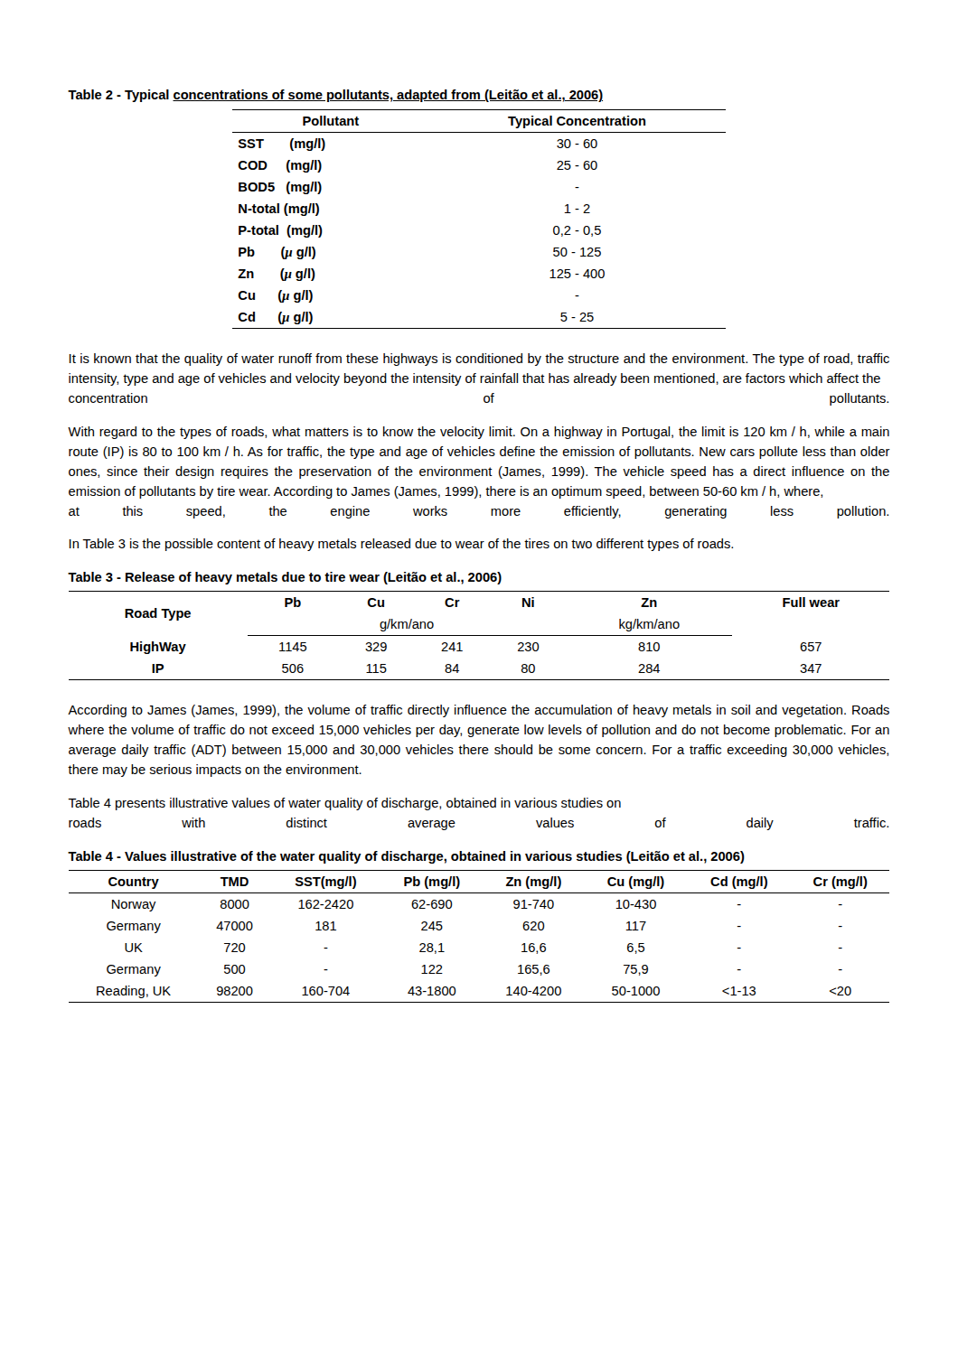Table 2 - Typical concentrations of some pollutants, adapted from (Leitão et al., 2006)
| Pollutant | Typical Concentration |
| --- | --- |
| SST (mg/l) | 30 - 60 |
| COD (mg/l) | 25 - 60 |
| BOD5 (mg/l) | - |
| N-total (mg/l) | 1 - 2 |
| P-total (mg/l) | 0,2 - 0,5 |
| Pb ( μ g/l) | 50 - 125 |
| Zn ( μ g/l) | 125 - 400 |
| Cu ( μ g/l) | - |
| Cd ( μ g/l) | 5 - 25 |
It is known that the quality of water runoff from these highways is conditioned by the structure and the environment. The type of road, traffic intensity, type and age of vehicles and velocity beyond the intensity of rainfall that has already been mentioned, are factors which affect the concentration of pollutants.
With regard to the types of roads, what matters is to know the velocity limit. On a highway in Portugal, the limit is 120 km / h, while a main route (IP) is 80 to 100 km / h. As for traffic, the type and age of vehicles define the emission of pollutants. New cars pollute less than older ones, since their design requires the preservation of the environment (James, 1999). The vehicle speed has a direct influence on the emission of pollutants by tire wear. According to James (James, 1999), there is an optimum speed, between 50-60 km / h, where, at this speed, the engine works more efficiently, generating less pollution.
In Table 3 is the possible content of heavy metals released due to wear of the tires on two different types of roads.
Table 3 - Release of heavy metals due to tire wear (Leitão et al., 2006)
| Road Type | Pb | Cu | Cr | Ni | Zn | Full wear |
| --- | --- | --- | --- | --- | --- | --- |
| g/km/ano | kg/km/ano |
| HighWay | 1145 | 329 | 241 | 230 | 810 | 657 |
| IP | 506 | 115 | 84 | 80 | 284 | 347 |
According to James (James, 1999), the volume of traffic directly influence the accumulation of heavy metals in soil and vegetation. Roads where the volume of traffic do not exceed 15,000 vehicles per day, generate low levels of pollution and do not become problematic. For an average daily traffic (ADT) between 15,000 and 30,000 vehicles there should be some concern. For a traffic exceeding 30,000 vehicles, there may be serious impacts on the environment.
Table 4 presents illustrative values of water quality of discharge, obtained in various studies on roads with distinct average values of daily traffic.
Table 4 - Values illustrative of the water quality of discharge, obtained in various studies (Leitão et al., 2006)
| Country | TMD | SST(mg/l) | Pb (mg/l) | Zn (mg/l) | Cu (mg/l) | Cd (mg/l) | Cr (mg/l) |
| --- | --- | --- | --- | --- | --- | --- | --- |
| Norway | 8000 | 162-2420 | 62-690 | 91-740 | 10-430 | - | - |
| Germany | 47000 | 181 | 245 | 620 | 117 | - | - |
| UK | 720 | - | 28,1 | 16,6 | 6,5 | - | - |
| Germany | 500 | - | 122 | 165,6 | 75,9 | - | - |
| Reading, UK | 98200 | 160-704 | 43-1800 | 140-4200 | 50-1000 | <1-13 | <20 |